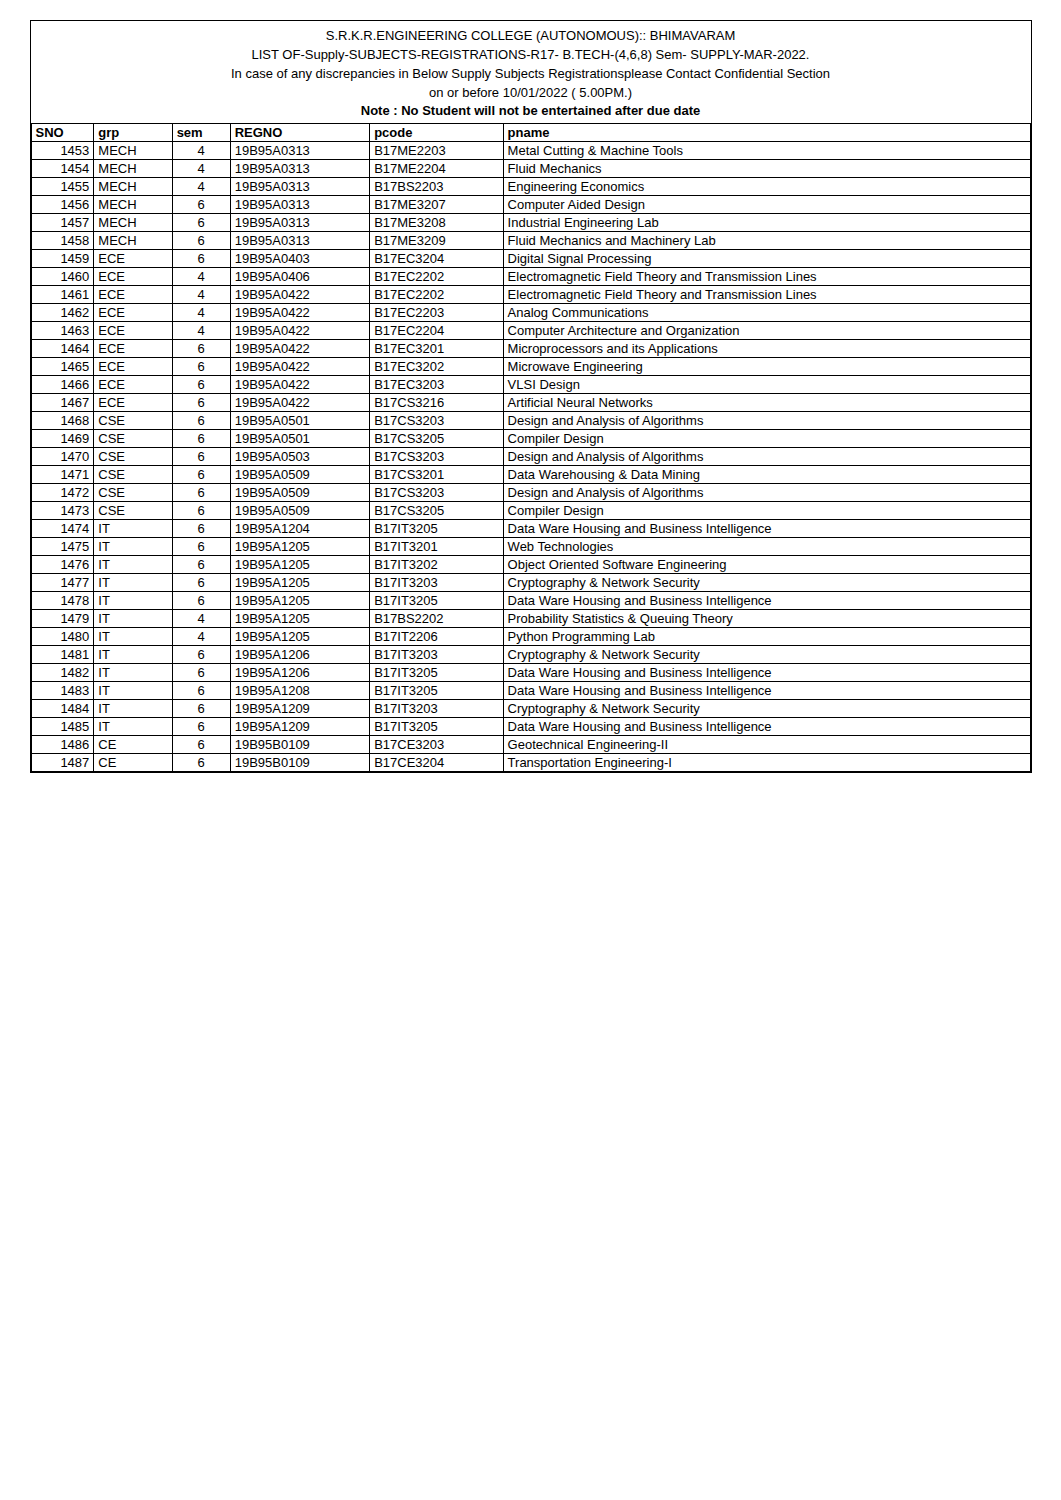S.R.K.R.ENGINEERING COLLEGE (AUTONOMOUS):: BHIMAVARAM
LIST OF-Supply-SUBJECTS-REGISTRATIONS-R17- B.TECH-(4,6,8) Sem- SUPPLY-MAR-2022.
In case of any discrepancies in Below Supply Subjects Registrationsplease Contact Confidential Section
on or before 10/01/2022 ( 5.00PM.)
Note : No Student will not be entertained after due date
| SNO | grp | sem | REGNO | pcode | pname |
| --- | --- | --- | --- | --- | --- |
| 1453 | MECH | 4 | 19B95A0313 | B17ME2203 | Metal Cutting & Machine Tools |
| 1454 | MECH | 4 | 19B95A0313 | B17ME2204 | Fluid Mechanics |
| 1455 | MECH | 4 | 19B95A0313 | B17BS2203 | Engineering Economics |
| 1456 | MECH | 6 | 19B95A0313 | B17ME3207 | Computer Aided Design |
| 1457 | MECH | 6 | 19B95A0313 | B17ME3208 | Industrial Engineering Lab |
| 1458 | MECH | 6 | 19B95A0313 | B17ME3209 | Fluid Mechanics and Machinery Lab |
| 1459 | ECE | 6 | 19B95A0403 | B17EC3204 | Digital Signal Processing |
| 1460 | ECE | 4 | 19B95A0406 | B17EC2202 | Electromagnetic Field Theory and Transmission Lines |
| 1461 | ECE | 4 | 19B95A0422 | B17EC2202 | Electromagnetic Field Theory and Transmission Lines |
| 1462 | ECE | 4 | 19B95A0422 | B17EC2203 | Analog Communications |
| 1463 | ECE | 4 | 19B95A0422 | B17EC2204 | Computer Architecture and Organization |
| 1464 | ECE | 6 | 19B95A0422 | B17EC3201 | Microprocessors and its Applications |
| 1465 | ECE | 6 | 19B95A0422 | B17EC3202 | Microwave Engineering |
| 1466 | ECE | 6 | 19B95A0422 | B17EC3203 | VLSI Design |
| 1467 | ECE | 6 | 19B95A0422 | B17CS3216 | Artificial Neural Networks |
| 1468 | CSE | 6 | 19B95A0501 | B17CS3203 | Design and Analysis of Algorithms |
| 1469 | CSE | 6 | 19B95A0501 | B17CS3205 | Compiler Design |
| 1470 | CSE | 6 | 19B95A0503 | B17CS3203 | Design and Analysis of Algorithms |
| 1471 | CSE | 6 | 19B95A0509 | B17CS3201 | Data Warehousing & Data Mining |
| 1472 | CSE | 6 | 19B95A0509 | B17CS3203 | Design and Analysis of Algorithms |
| 1473 | CSE | 6 | 19B95A0509 | B17CS3205 | Compiler Design |
| 1474 | IT | 6 | 19B95A1204 | B17IT3205 | Data Ware Housing and Business Intelligence |
| 1475 | IT | 6 | 19B95A1205 | B17IT3201 | Web Technologies |
| 1476 | IT | 6 | 19B95A1205 | B17IT3202 | Object Oriented Software Engineering |
| 1477 | IT | 6 | 19B95A1205 | B17IT3203 | Cryptography & Network Security |
| 1478 | IT | 6 | 19B95A1205 | B17IT3205 | Data Ware Housing and Business Intelligence |
| 1479 | IT | 4 | 19B95A1205 | B17BS2202 | Probability Statistics & Queuing Theory |
| 1480 | IT | 4 | 19B95A1205 | B17IT2206 | Python Programming Lab |
| 1481 | IT | 6 | 19B95A1206 | B17IT3203 | Cryptography & Network Security |
| 1482 | IT | 6 | 19B95A1206 | B17IT3205 | Data Ware Housing and Business Intelligence |
| 1483 | IT | 6 | 19B95A1208 | B17IT3205 | Data Ware Housing and Business Intelligence |
| 1484 | IT | 6 | 19B95A1209 | B17IT3203 | Cryptography & Network Security |
| 1485 | IT | 6 | 19B95A1209 | B17IT3205 | Data Ware Housing and Business Intelligence |
| 1486 | CE | 6 | 19B95B0109 | B17CE3203 | Geotechnical Engineering-II |
| 1487 | CE | 6 | 19B95B0109 | B17CE3204 | Transportation Engineering-I |